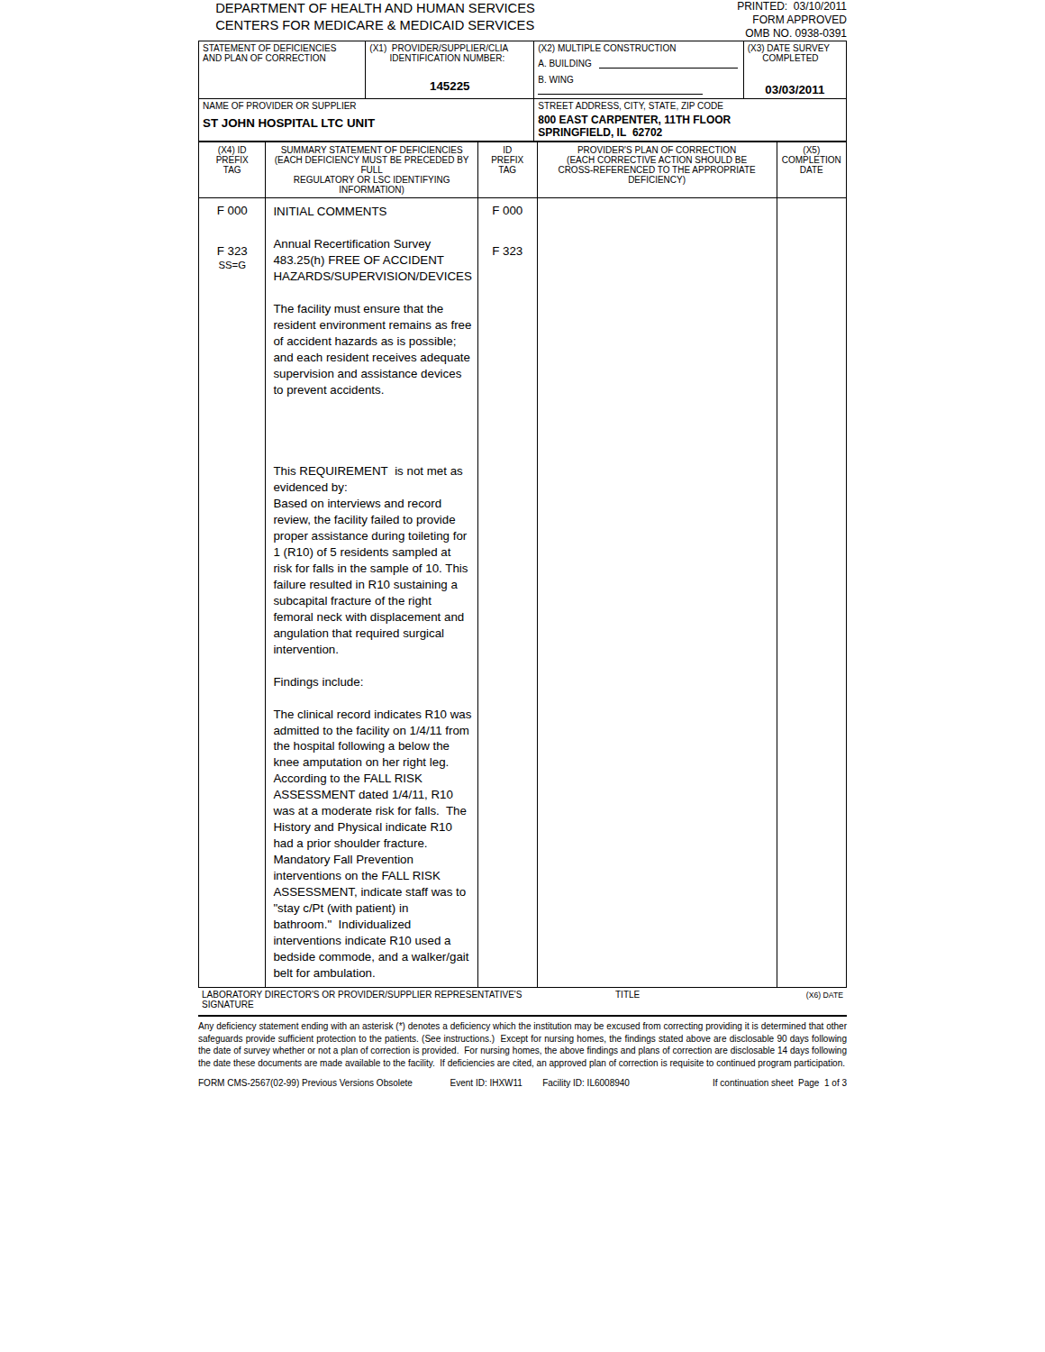DEPARTMENT OF HEALTH AND HUMAN SERVICES
CENTERS FOR MEDICARE & MEDICAID SERVICES
PRINTED: 03/10/2011
FORM APPROVED
OMB NO. 0938-0391
| STATEMENT OF DEFICIENCIES AND PLAN OF CORRECTION | (X1) PROVIDER/SUPPLIER/CLIA IDENTIFICATION NUMBER: 145225 | (X2) MULTIPLE CONSTRUCTION A. BUILDING | (X3) DATE SURVEY COMPLETED 03/03/2011 |
| B. WING |
| NAME OF PROVIDER OR SUPPLIER ST JOHN HOSPITAL LTC UNIT | STREET ADDRESS, CITY, STATE, ZIP CODE 800 EAST CARPENTER, 11TH FLOOR SPRINGFIELD, IL 62702 |
| (X4) ID PREFIX TAG | SUMMARY STATEMENT OF DEFICIENCIES (EACH DEFICIENCY MUST BE PRECEDED BY FULL REGULATORY OR LSC IDENTIFYING INFORMATION) | ID PREFIX TAG | PROVIDER'S PLAN OF CORRECTION (EACH CORRECTIVE ACTION SHOULD BE CROSS-REFERENCED TO THE APPROPRIATE DEFICIENCY) | (X5) COMPLETION DATE |
| --- | --- | --- | --- | --- |
| F 000 F 323 SS=G | INITIAL COMMENTS Annual Recertification Survey 483.25(h) FREE OF ACCIDENT HAZARDS/SUPERVISION/DEVICES The facility must ensure that the resident environment remains as free of accident hazards as is possible; and each resident receives adequate supervision and assistance devices to prevent accidents. This REQUIREMENT is not met as evidenced by: Based on interviews and record review, the facility failed to provide proper assistance during toileting for 1 (R10) of 5 residents sampled at risk for falls in the sample of 10. This failure resulted in R10 sustaining a subcapital fracture of the right femoral neck with displacement and angulation that required surgical intervention. Findings include: The clinical record indicates R10 was admitted to the facility on 1/4/11 from the hospital following a below the knee amputation on her right leg. According to the FALL RISK ASSESSMENT dated 1/4/11, R10 was at a moderate risk for falls. The History and Physical indicate R10 had a prior shoulder fracture. Mandatory Fall Prevention interventions on the FALL RISK ASSESSMENT, indicate staff was to "stay c/Pt (with patient) in bathroom." Individualized interventions indicate R10 used a bedside commode, and a walker/gait belt for ambulation. | F 000 F 323 | | |
| LABORATORY DIRECTOR'S OR PROVIDER/SUPPLIER REPRESENTATIVE'S SIGNATURE | TITLE | (X6) DATE |
Any deficiency statement ending with an asterisk (*) denotes a deficiency which the institution may be excused from correcting providing it is determined that other safeguards provide sufficient protection to the patients. (See instructions.) Except for nursing homes, the findings stated above are disclosable 90 days following the date of survey whether or not a plan of correction is provided. For nursing homes, the above findings and plans of correction are disclosable 14 days following the date these documents are made available to the facility. If deficiencies are cited, an approved plan of correction is requisite to continued program participation.
FORM CMS-2567(02-99) Previous Versions Obsolete
Event ID: IHXW11 Facility ID: IL6008940
If continuation sheet Page 1 of 3